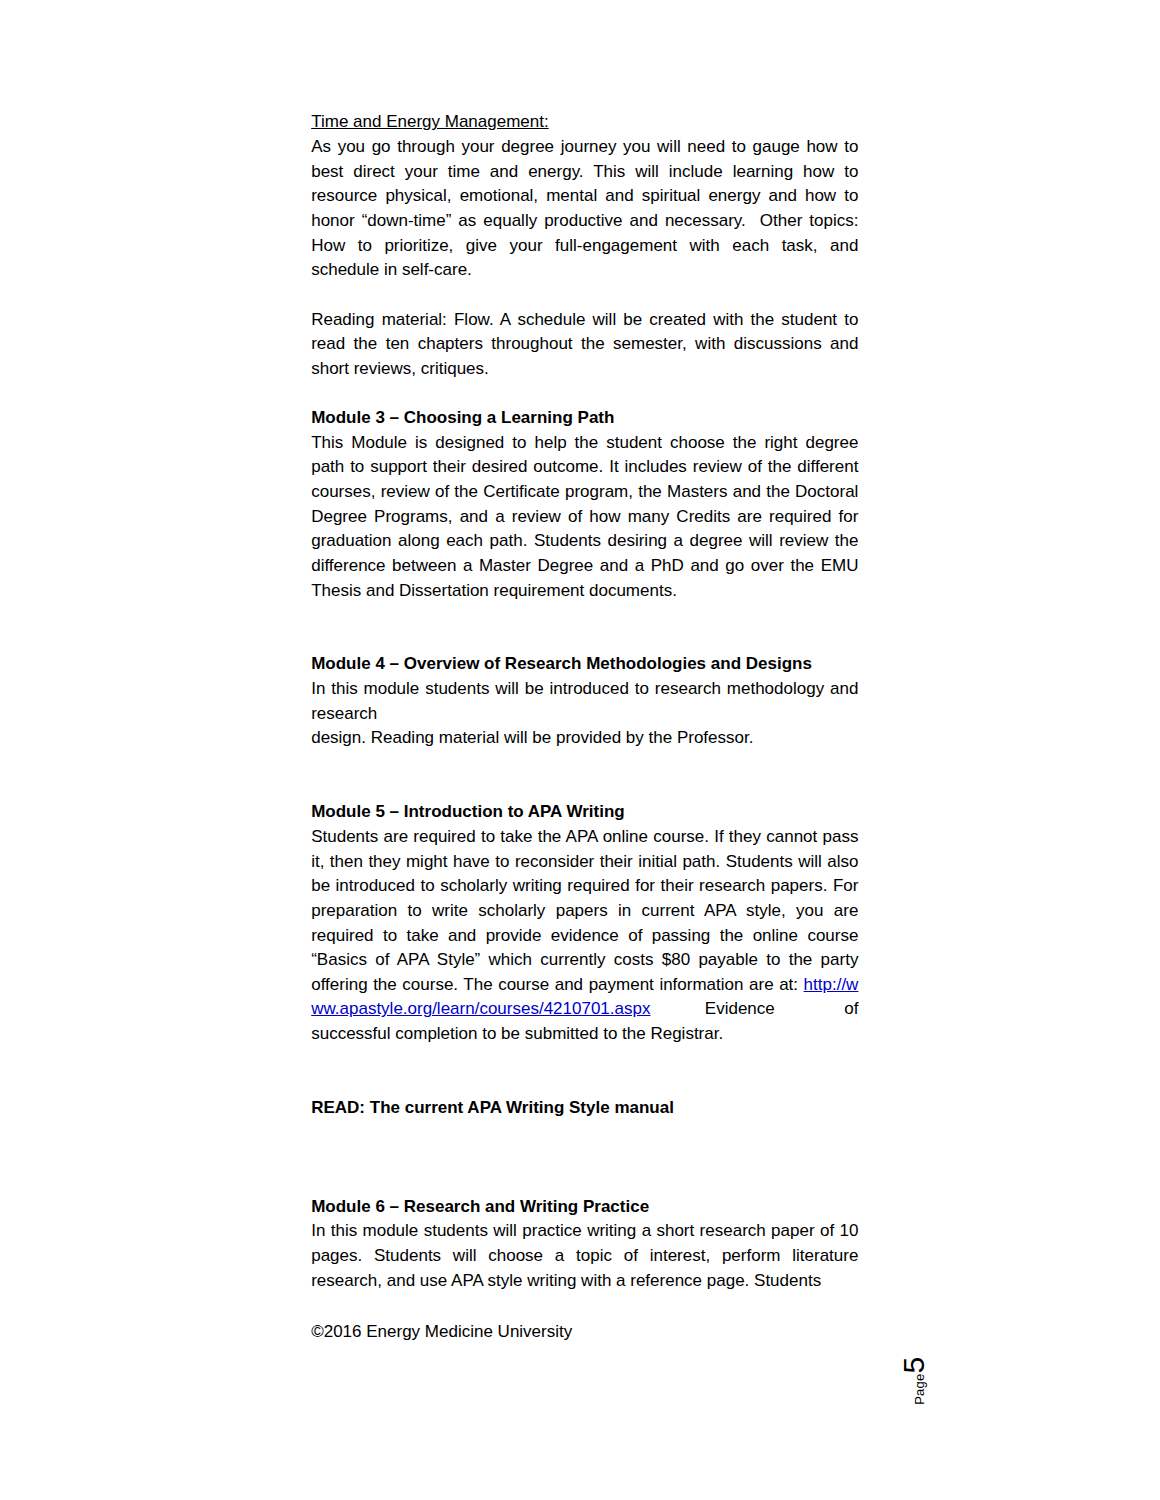Time and Energy Management:
As you go through your degree journey you will need to gauge how to best direct your time and energy. This will include learning how to resource physical, emotional, mental and spiritual energy and how to honor “down-time” as equally productive and necessary. Other topics: How to prioritize, give your full-engagement with each task, and schedule in self-care.
Reading material: Flow. A schedule will be created with the student to read the ten chapters throughout the semester, with discussions and short reviews, critiques.
Module 3 – Choosing a Learning Path
This Module is designed to help the student choose the right degree path to support their desired outcome. It includes review of the different courses, review of the Certificate program, the Masters and the Doctoral Degree Programs, and a review of how many Credits are required for graduation along each path. Students desiring a degree will review the difference between a Master Degree and a PhD and go over the EMU Thesis and Dissertation requirement documents.
Module 4 – Overview of Research Methodologies and Designs
In this module students will be introduced to research methodology and research
design. Reading material will be provided by the Professor.
Module 5 – Introduction to APA Writing
Students are required to take the APA online course. If they cannot pass it, then they might have to reconsider their initial path. Students will also be introduced to scholarly writing required for their research papers. For preparation to write scholarly papers in current APA style, you are required to take and provide evidence of passing the online course “Basics of APA Style” which currently costs $80 payable to the party offering the course. The course and payment information are at: http://www.apastyle.org/learn/courses/4210701.aspx Evidence of successful completion to be submitted to the Registrar.
READ: The current APA Writing Style manual
Module 6 – Research and Writing Practice
In this module students will practice writing a short research paper of 10 pages. Students will choose a topic of interest, perform literature research, and use APA style writing with a reference page. Students
©2016 Energy Medicine University
Page5